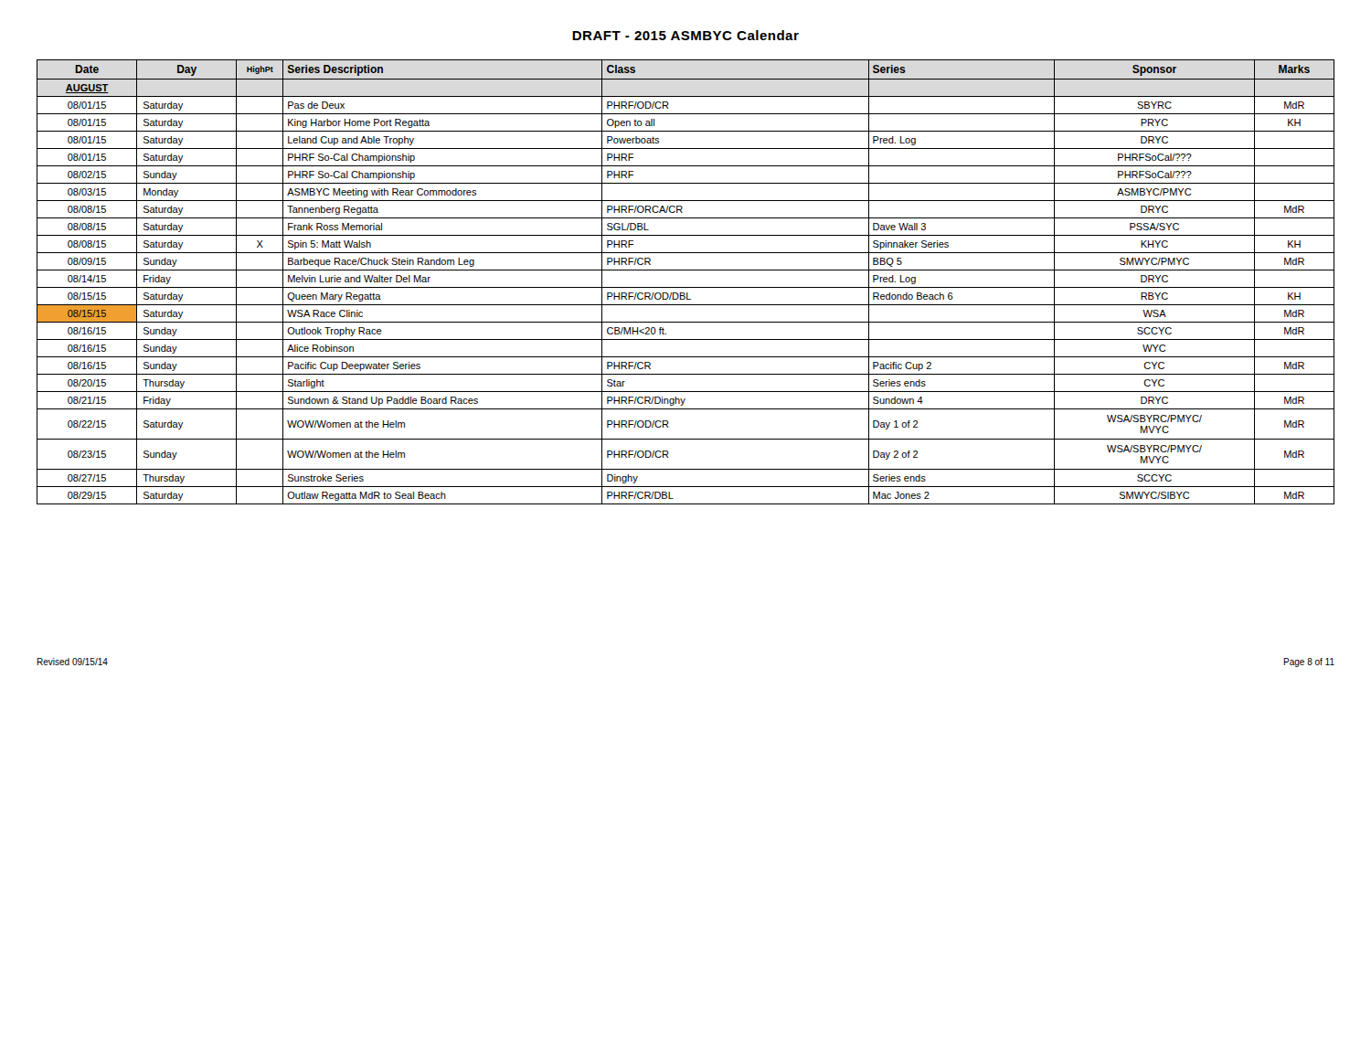DRAFT - 2015 ASMBYC Calendar
| Date | Day | HighPt | Series Description | Class | Series | Sponsor | Marks |
| --- | --- | --- | --- | --- | --- | --- | --- |
| AUGUST | | | | | | | |
| 08/01/15 | Saturday | | Pas de Deux | PHRF/OD/CR | | SBYRC | MdR |
| 08/01/15 | Saturday | | King Harbor Home Port Regatta | Open to all | | PRYC | KH |
| 08/01/15 | Saturday | | Leland Cup and Able Trophy | Powerboats | Pred. Log | DRYC | |
| 08/01/15 | Saturday | | PHRF So-Cal Championship | PHRF | | PHRFSoCal/??? | |
| 08/02/15 | Sunday | | PHRF So-Cal Championship | PHRF | | PHRFSoCal/??? | |
| 08/03/15 | Monday | | ASMBYC Meeting with Rear Commodores | | | ASMBYC/PMYC | |
| 08/08/15 | Saturday | | Tannenberg Regatta | PHRF/ORCA/CR | | DRYC | MdR |
| 08/08/15 | Saturday | | Frank Ross Memorial | SGL/DBL | Dave Wall 3 | PSSA/SYC | |
| 08/08/15 | Saturday | X | Spin 5: Matt Walsh | PHRF | Spinnaker Series | KHYC | KH |
| 08/09/15 | Sunday | | Barbeque Race/Chuck Stein Random Leg | PHRF/CR | BBQ 5 | SMWYC/PMYC | MdR |
| 08/14/15 | Friday | | Melvin Lurie and Walter Del Mar | | Pred. Log | DRYC | |
| 08/15/15 | Saturday | | Queen Mary Regatta | PHRF/CR/OD/DBL | Redondo Beach 6 | RBYC | KH |
| 08/15/15 | Saturday | | WSA Race Clinic | | | WSA | MdR |
| 08/16/15 | Sunday | | Outlook Trophy Race | CB/MH<20 ft. | | SCCYC | MdR |
| 08/16/15 | Sunday | | Alice Robinson | | | WYC | |
| 08/16/15 | Sunday | | Pacific Cup Deepwater Series | PHRF/CR | Pacific Cup 2 | CYC | MdR |
| 08/20/15 | Thursday | | Starlight | Star | Series ends | CYC | |
| 08/21/15 | Friday | | Sundown & Stand Up Paddle Board Races | PHRF/CR/Dinghy | Sundown 4 | DRYC | MdR |
| 08/22/15 | Saturday | | WOW/Women at the Helm | PHRF/OD/CR | Day 1 of 2 | WSA/SBYRC/PMYC/ MVYC | MdR |
| 08/23/15 | Sunday | | WOW/Women at the Helm | PHRF/OD/CR | Day 2 of 2 | WSA/SBYRC/PMYC/ MVYC | MdR |
| 08/27/15 | Thursday | | Sunstroke Series | Dinghy | Series ends | SCCYC | |
| 08/29/15 | Saturday | | Outlaw Regatta MdR to Seal Beach | PHRF/CR/DBL | Mac Jones 2 | SMWYC/SlBYC | MdR |
Revised 09/15/14 Page 8 of 11